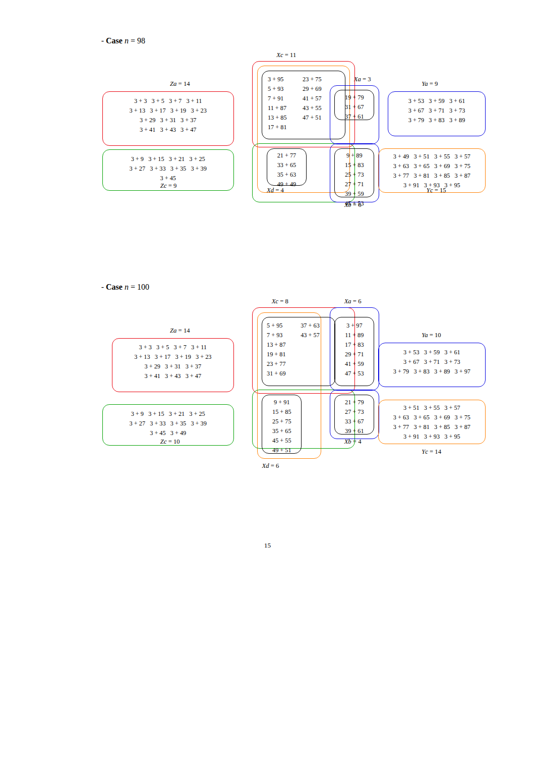- Case n = 98
Xc = 11
Xa = 3
Ya = 9
Za = 14
Zc = 9
Xd = 4
Xb = 6
Yc = 15
3 + 3 3 + 5 3 + 7 3 + 11 3 + 13 3 + 17 3 + 19 3 + 23 3 + 29 3 + 31 3 + 37 3 + 41 3 + 43 3 + 47
3 + 9 3 + 15 3 + 21 3 + 25 3 + 27 3 + 33 3 + 35 3 + 39 3 + 45
3 + 9523 + 75 5 + 9329 + 69 7 + 9141 + 57 11 + 8743 + 55 13 + 8547 + 51 17 + 81
21 + 77 33 + 65 35 + 63 49 + 49
19 + 79 31 + 67 37 + 61
9 + 89 15 + 83 25 + 73 27 + 71 39 + 59 45 + 53
3 + 53 3 + 59 3 + 61 3 + 67 3 + 71 3 + 73 3 + 79 3 + 83 3 + 89
3 + 49 3 + 51 3 + 55 3 + 57 3 + 63 3 + 65 3 + 69 3 + 75 3 + 77 3 + 81 3 + 85 3 + 87 3 + 91 3 + 93 3 + 95
- Case n = 100
Xc = 8
Xa = 6
Ya = 10
Za = 14
Zc = 10
Xd = 6
Xb = 4
Yc = 14
3 + 3 3 + 5 3 + 7 3 + 11 3 + 13 3 + 17 3 + 19 3 + 23 3 + 29 3 + 31 3 + 37 3 + 41 3 + 43 3 + 47
3 + 9 3 + 15 3 + 21 3 + 25 3 + 27 3 + 33 3 + 35 3 + 39 3 + 45 3 + 49
5 + 9537 + 63 7 + 9343 + 57 13 + 87 19 + 81 23 + 77 31 + 69
9 + 91 15 + 85 25 + 75 35 + 65 45 + 55 49 + 51
3 + 97 11 + 89 17 + 83 29 + 71 41 + 59 47 + 53
21 + 79 27 + 73 33 + 67 39 + 61
3 + 53 3 + 59 3 + 61 3 + 67 3 + 71 3 + 73 3 + 79 3 + 83 3 + 89 3 + 97
3 + 51 3 + 55 3 + 57 3 + 63 3 + 65 3 + 69 3 + 75 3 + 77 3 + 81 3 + 85 3 + 87 3 + 91 3 + 93 3 + 95
15